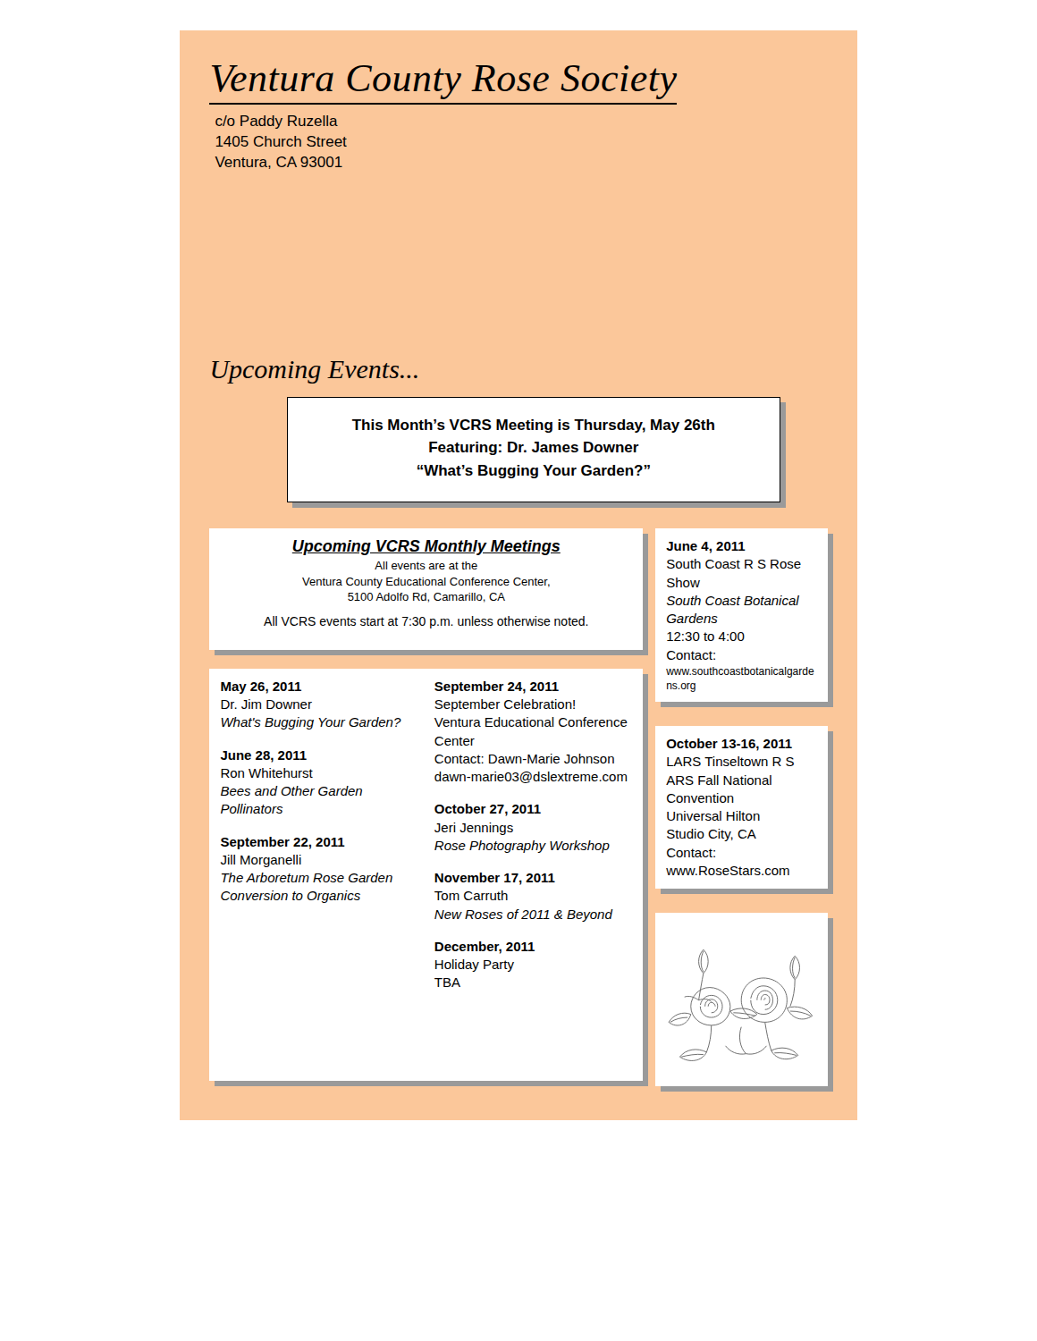Ventura County Rose Society
c/o Paddy Ruzella
1405 Church Street
Ventura, CA 93001
Upcoming Events...
This Month’s VCRS Meeting is Thursday, May 26th
Featuring: Dr. James Downer
“What’s Bugging Your Garden?”
Upcoming VCRS Monthly Meetings
All events are at the
Ventura County Educational Conference Center,
5100 Adolfo Rd, Camarillo, CA
All VCRS events start at 7:30 p.m. unless otherwise noted.
May 26, 2011
Dr. Jim Downer
What's Bugging Your Garden?
June 28, 2011
Ron Whitehurst
Bees and Other Garden Pollinators
September 22, 2011
Jill Morganelli
The Arboretum Rose Garden Conversion to Organics
September 24, 2011
September Celebration!
Ventura Educational Conference Center
Contact: Dawn-Marie Johnson
dawn-marie03@dslextreme.com
October 27, 2011
Jeri Jennings
Rose Photography Workshop
November 17, 2011
Tom Carruth
New Roses of 2011 & Beyond
December, 2011
Holiday Party
TBA
June 4, 2011
South Coast R S Rose Show
South Coast Botanical Gardens
12:30 to 4:00
Contact:
www.southcoastbotanicalgardens.org
October 13-16, 2011
LARS Tinseltown R S
ARS Fall National Convention
Universal Hilton
Studio City, CA
Contact: www.RoseStars.com